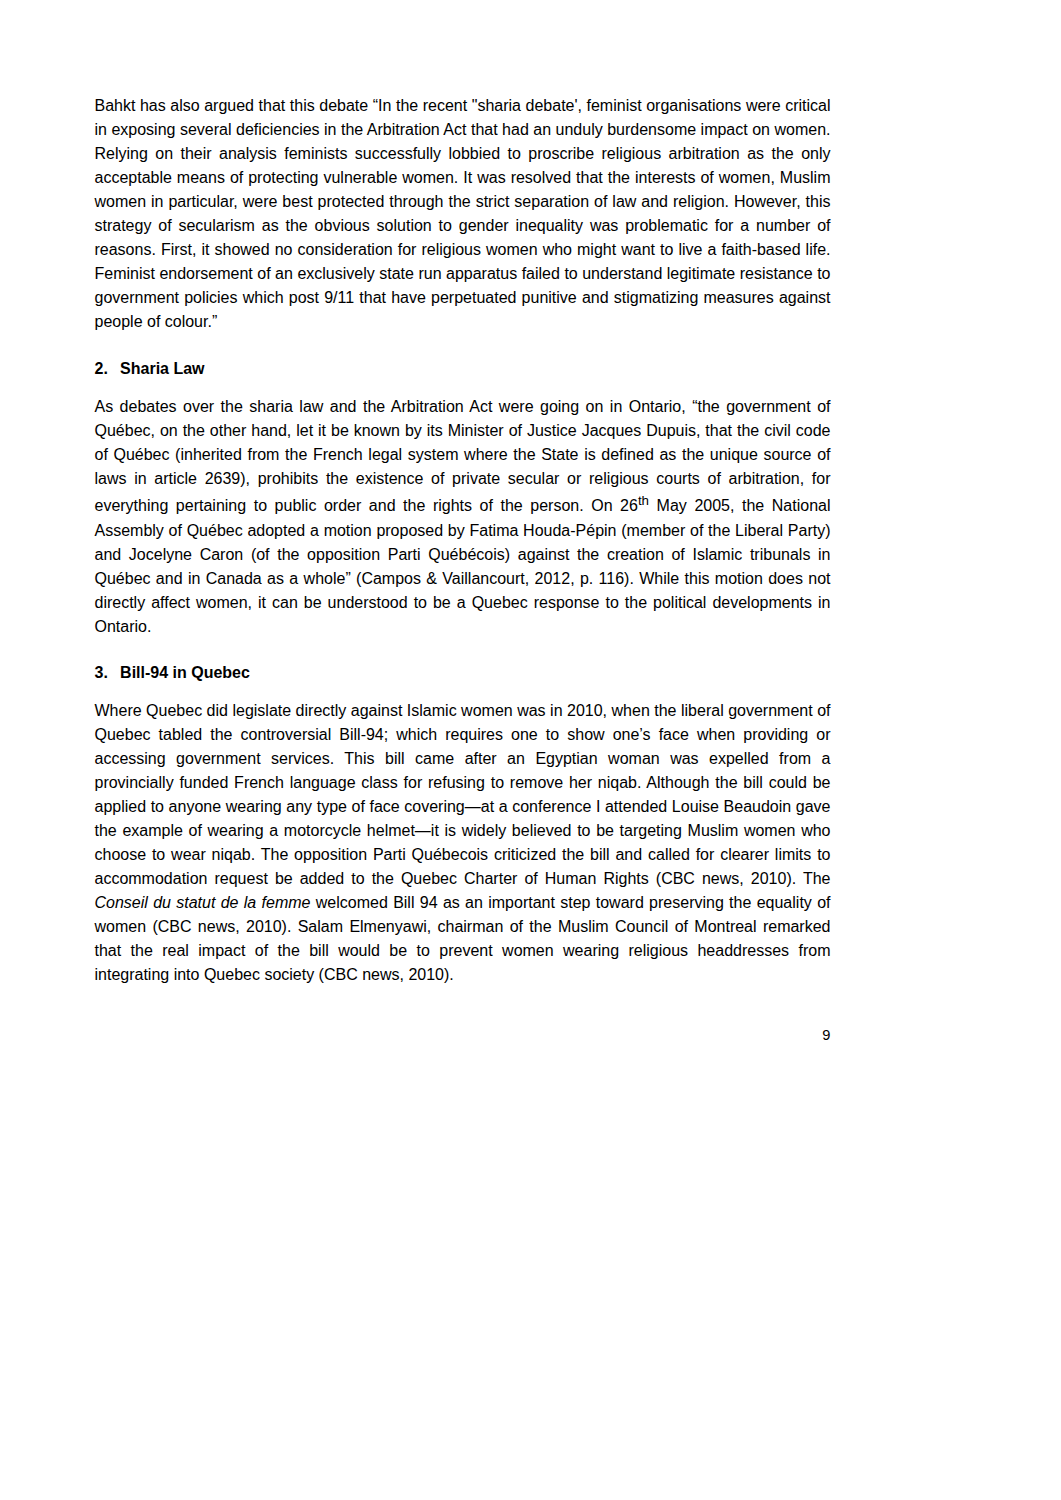Bahkt has also argued that this debate “In the recent "sharia debate', feminist organisations were critical in exposing several deficiencies in the Arbitration Act that had an unduly burdensome impact on women. Relying on their analysis feminists successfully lobbied to proscribe religious arbitration as the only acceptable means of protecting vulnerable women. It was resolved that the interests of women, Muslim women in particular, were best protected through the strict separation of law and religion. However, this strategy of secularism as the obvious solution to gender inequality was problematic for a number of reasons. First, it showed no consideration for religious women who might want to live a faith-based life. Feminist endorsement of an exclusively state run apparatus failed to understand legitimate resistance to government policies which post 9/11 that have perpetuated punitive and stigmatizing measures against people of colour.”
2. Sharia Law
As debates over the sharia law and the Arbitration Act were going on in Ontario, “the government of Québec, on the other hand, let it be known by its Minister of Justice Jacques Dupuis, that the civil code of Québec (inherited from the French legal system where the State is defined as the unique source of laws in article 2639), prohibits the existence of private secular or religious courts of arbitration, for everything pertaining to public order and the rights of the person. On 26th May 2005, the National Assembly of Québec adopted a motion proposed by Fatima Houda-Pépin (member of the Liberal Party) and Jocelyne Caron (of the opposition Parti Québécois) against the creation of Islamic tribunals in Québec and in Canada as a whole” (Campos & Vaillancourt, 2012, p. 116). While this motion does not directly affect women, it can be understood to be a Quebec response to the political developments in Ontario.
3. Bill-94 in Quebec
Where Quebec did legislate directly against Islamic women was in 2010, when the liberal government of Quebec tabled the controversial Bill-94; which requires one to show one’s face when providing or accessing government services. This bill came after an Egyptian woman was expelled from a provincially funded French language class for refusing to remove her niqab. Although the bill could be applied to anyone wearing any type of face covering—at a conference I attended Louise Beaudoin gave the example of wearing a motorcycle helmet—it is widely believed to be targeting Muslim women who choose to wear niqab. The opposition Parti Québecois criticized the bill and called for clearer limits to accommodation request be added to the Quebec Charter of Human Rights (CBC news, 2010). The Conseil du statut de la femme welcomed Bill 94 as an important step toward preserving the equality of women (CBC news, 2010). Salam Elmenyawi, chairman of the Muslim Council of Montreal remarked that the real impact of the bill would be to prevent women wearing religious headdresses from integrating into Quebec society (CBC news, 2010).
9